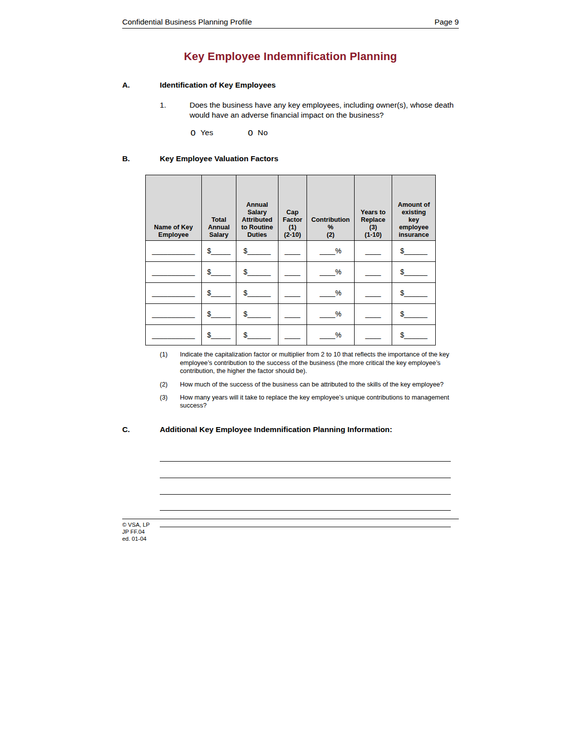Confidential Business Planning Profile
Page 9
Key Employee Indemnification Planning
A.
Identification of Key Employees
1.
Does the business have any key employees, including owner(s), whose death would have an adverse financial impact on the business?
Ο Yes Ο No
B.
Key Employee Valuation Factors
| Name of Key Employee | Total Annual Salary | Annual Salary Attributed to Routine Duties | Cap Factor (1) (2-10) | Contribution % (2) | Years to Replace (3) (1-10) | Amount of existing key employee insurance |
| --- | --- | --- | --- | --- | --- | --- |
| ___________ | $_____ | $______ | ____ | ____% | ____ | $______ |
| ___________ | $_____ | $______ | ____ | ____% | ____ | $______ |
| ___________ | $_____ | $______ | ____ | ____% | ____ | $______ |
| ___________ | $_____ | $______ | ____ | ____% | ____ | $______ |
| ___________ | $_____ | $______ | ____ | ____% | ____ | $______ |
(1)
Indicate the capitalization factor or multiplier from 2 to 10 that reflects the importance of the key employee’s contribution to the success of the business (the more critical the key employee’s contribution, the higher the factor should be).
(2)
How much of the success of the business can be attributed to the skills of the key employee?
(3)
How many years will it take to replace the key employee’s unique contributions to management success?
C.
Additional Key Employee Indemnification Planning Information:
© VSA, LP
JP FF.04
ed. 01-04